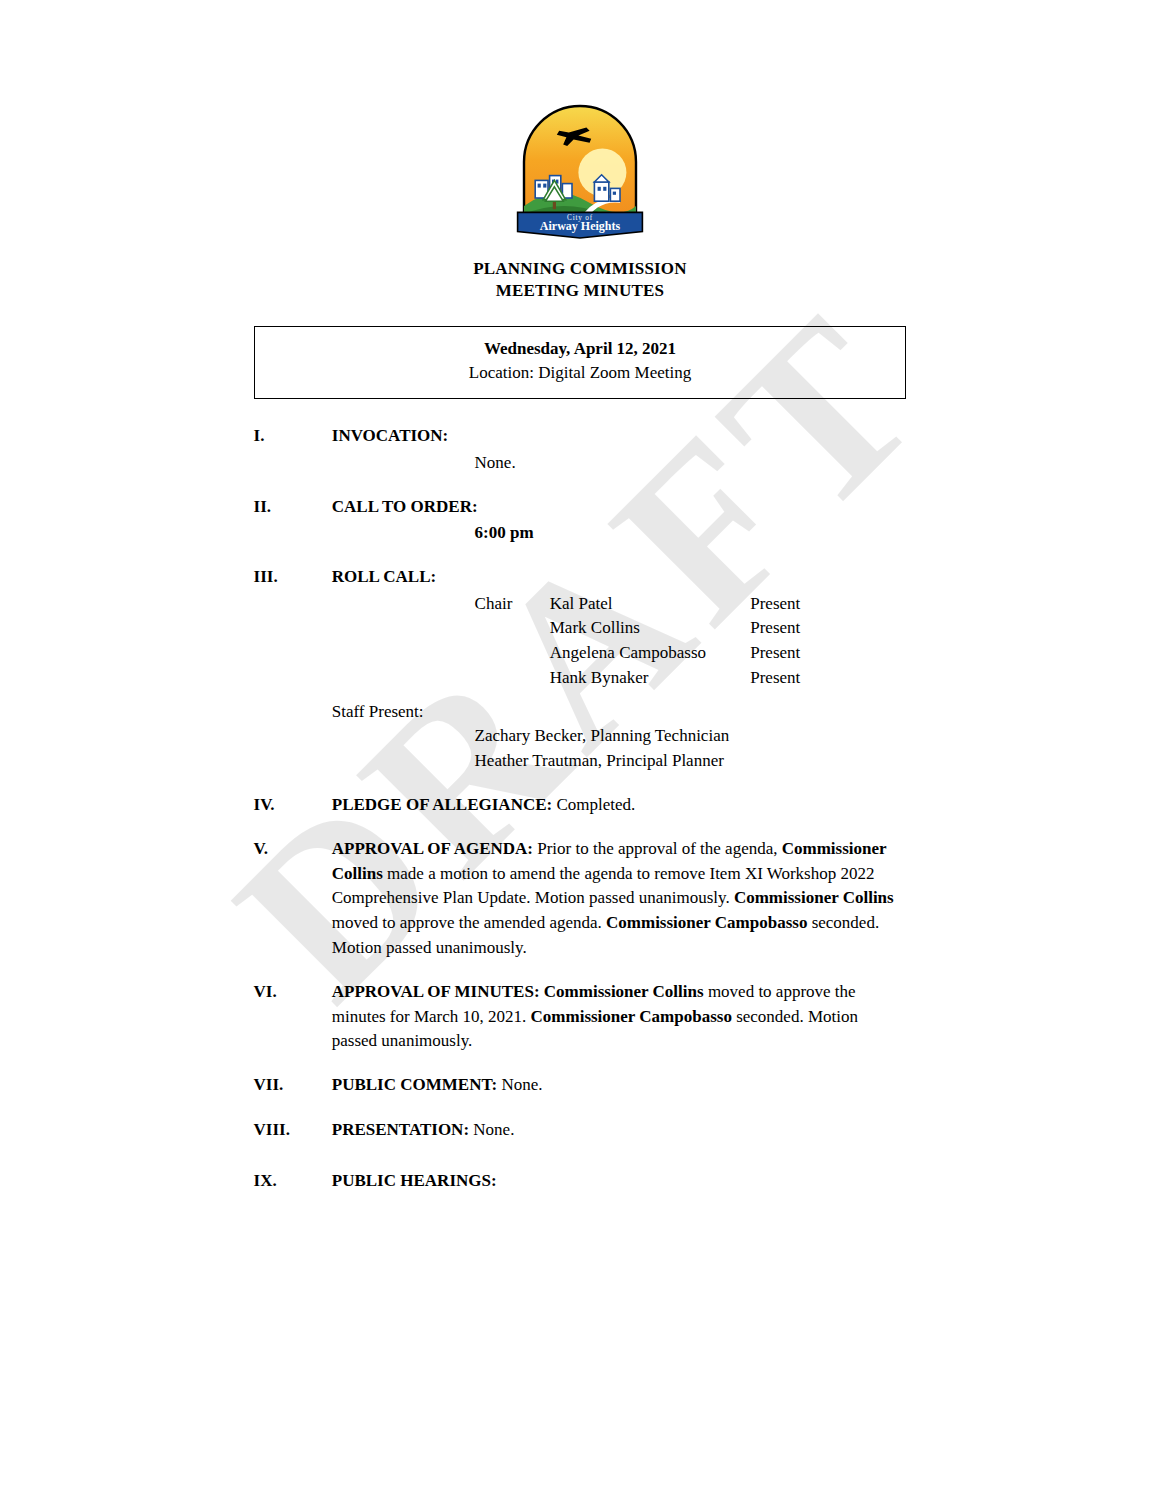DRAFT
City of Airway Heights
PLANNING COMMISSION
MEETING MINUTES
Wednesday, April 12, 2021
Location: Digital Zoom Meeting
I. Invocation:
None.
II. Call to Order:
6:00 pm
III. Roll Call:
| Chair | Kal Patel | Present |
| | Mark Collins | Present |
| | Angelena Campobasso | Present |
| | Hank Bynaker | Present |
Staff Present:
Zachary Becker, Planning Technician
Heather Trautman, Principal Planner
IV. Pledge of Allegiance: Completed.
V. Approval of Agenda: Prior to the approval of the agenda, Commissioner Collins made a motion to amend the agenda to remove Item XI Workshop 2022 Comprehensive Plan Update. Motion passed unanimously. Commissioner Collins moved to approve the amended agenda. Commissioner Campobasso seconded. Motion passed unanimously.
VI. Approval of Minutes: Commissioner Collins moved to approve the minutes for March 10, 2021. Commissioner Campobasso seconded. Motion passed unanimously.
VII. Public Comment: None.
VIII. Presentation: None.
IX. Public Hearings: